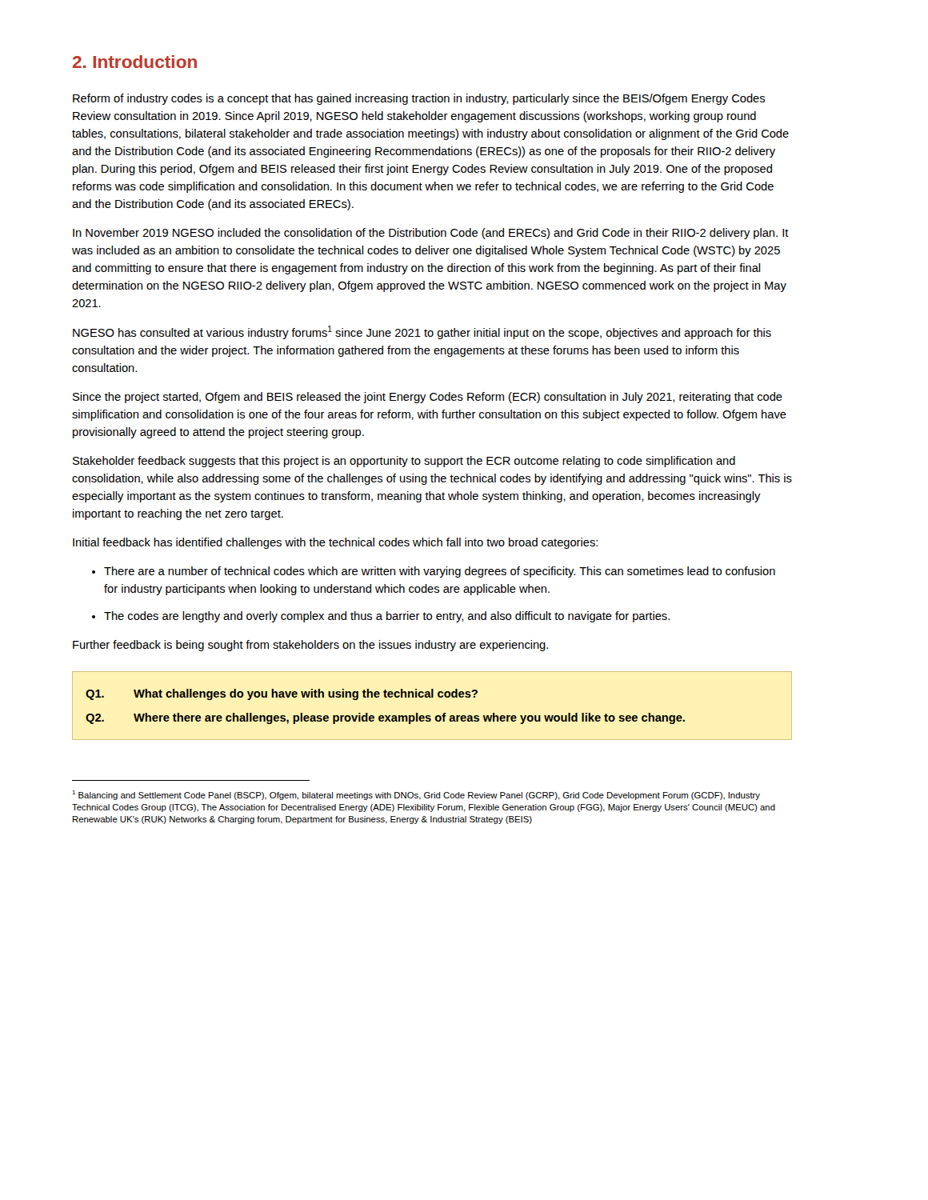2. Introduction
Reform of industry codes is a concept that has gained increasing traction in industry, particularly since the BEIS/Ofgem Energy Codes Review consultation in 2019. Since April 2019, NGESO held stakeholder engagement discussions (workshops, working group round tables, consultations, bilateral stakeholder and trade association meetings) with industry about consolidation or alignment of the Grid Code and the Distribution Code (and its associated Engineering Recommendations (ERECs)) as one of the proposals for their RIIO-2 delivery plan. During this period, Ofgem and BEIS released their first joint Energy Codes Review consultation in July 2019. One of the proposed reforms was code simplification and consolidation. In this document when we refer to technical codes, we are referring to the Grid Code and the Distribution Code (and its associated ERECs).
In November 2019 NGESO included the consolidation of the Distribution Code (and ERECs) and Grid Code in their RIIO-2 delivery plan. It was included as an ambition to consolidate the technical codes to deliver one digitalised Whole System Technical Code (WSTC) by 2025 and committing to ensure that there is engagement from industry on the direction of this work from the beginning. As part of their final determination on the NGESO RIIO-2 delivery plan, Ofgem approved the WSTC ambition. NGESO commenced work on the project in May 2021.
NGESO has consulted at various industry forums1 since June 2021 to gather initial input on the scope, objectives and approach for this consultation and the wider project. The information gathered from the engagements at these forums has been used to inform this consultation.
Since the project started, Ofgem and BEIS released the joint Energy Codes Reform (ECR) consultation in July 2021, reiterating that code simplification and consolidation is one of the four areas for reform, with further consultation on this subject expected to follow. Ofgem have provisionally agreed to attend the project steering group.
Stakeholder feedback suggests that this project is an opportunity to support the ECR outcome relating to code simplification and consolidation, while also addressing some of the challenges of using the technical codes by identifying and addressing "quick wins". This is especially important as the system continues to transform, meaning that whole system thinking, and operation, becomes increasingly important to reaching the net zero target.
Initial feedback has identified challenges with the technical codes which fall into two broad categories:
There are a number of technical codes which are written with varying degrees of specificity. This can sometimes lead to confusion for industry participants when looking to understand which codes are applicable when.
The codes are lengthy and overly complex and thus a barrier to entry, and also difficult to navigate for parties.
Further feedback is being sought from stakeholders on the issues industry are experiencing.
| Q1. | What challenges do you have with using the technical codes? |
| Q2. | Where there are challenges, please provide examples of areas where you would like to see change. |
1 Balancing and Settlement Code Panel (BSCP), Ofgem, bilateral meetings with DNOs, Grid Code Review Panel (GCRP), Grid Code Development Forum (GCDF), Industry Technical Codes Group (ITCG), The Association for Decentralised Energy (ADE) Flexibility Forum, Flexible Generation Group (FGG), Major Energy Users' Council (MEUC) and Renewable UK's (RUK) Networks & Charging forum, Department for Business, Energy & Industrial Strategy (BEIS)